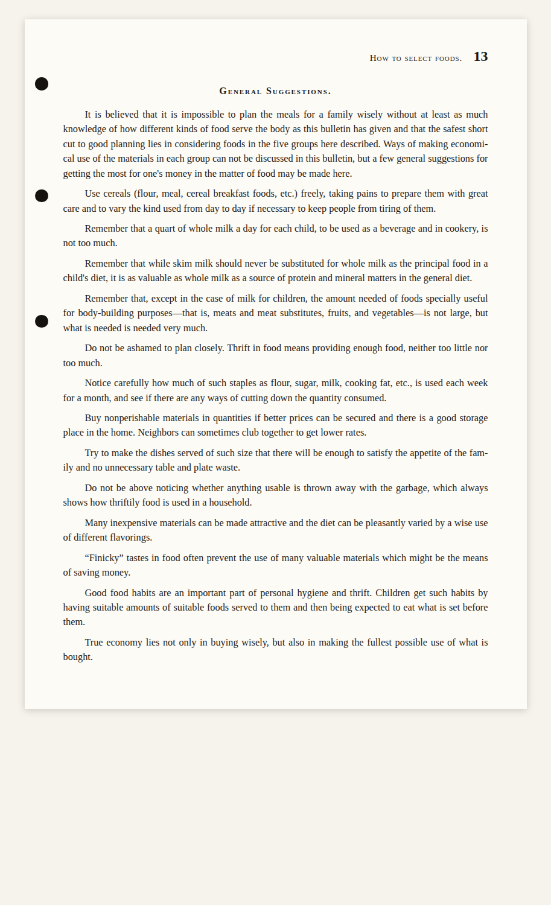How to select foods. 13
General Suggestions.
It is believed that it is impossible to plan the meals for a family wisely without at least as much knowledge of how different kinds of food serve the body as this bulletin has given and that the safest short cut to good planning lies in considering foods in the five groups here described. Ways of making economical use of the materials in each group can not be discussed in this bulletin, but a few general suggestions for getting the most for one's money in the matter of food may be made here.
Use cereals (flour, meal, cereal breakfast foods, etc.) freely, taking pains to prepare them with great care and to vary the kind used from day to day if necessary to keep people from tiring of them.
Remember that a quart of whole milk a day for each child, to be used as a beverage and in cookery, is not too much.
Remember that while skim milk should never be substituted for whole milk as the principal food in a child's diet, it is as valuable as whole milk as a source of protein and mineral matters in the general diet.
Remember that, except in the case of milk for children, the amount needed of foods specially useful for body-building purposes—that is, meats and meat substitutes, fruits, and vegetables—is not large, but what is needed is needed very much.
Do not be ashamed to plan closely. Thrift in food means providing enough food, neither too little nor too much.
Notice carefully how much of such staples as flour, sugar, milk, cooking fat, etc., is used each week for a month, and see if there are any ways of cutting down the quantity consumed.
Buy nonperishable materials in quantities if better prices can be secured and there is a good storage place in the home. Neighbors can sometimes club together to get lower rates.
Try to make the dishes served of such size that there will be enough to satisfy the appetite of the family and no unnecessary table and plate waste.
Do not be above noticing whether anything usable is thrown away with the garbage, which always shows how thriftily food is used in a household.
Many inexpensive materials can be made attractive and the diet can be pleasantly varied by a wise use of different flavorings.
“Finicky” tastes in food often prevent the use of many valuable materials which might be the means of saving money.
Good food habits are an important part of personal hygiene and thrift. Children get such habits by having suitable amounts of suitable foods served to them and then being expected to eat what is set before them.
True economy lies not only in buying wisely, but also in making the fullest possible use of what is bought.